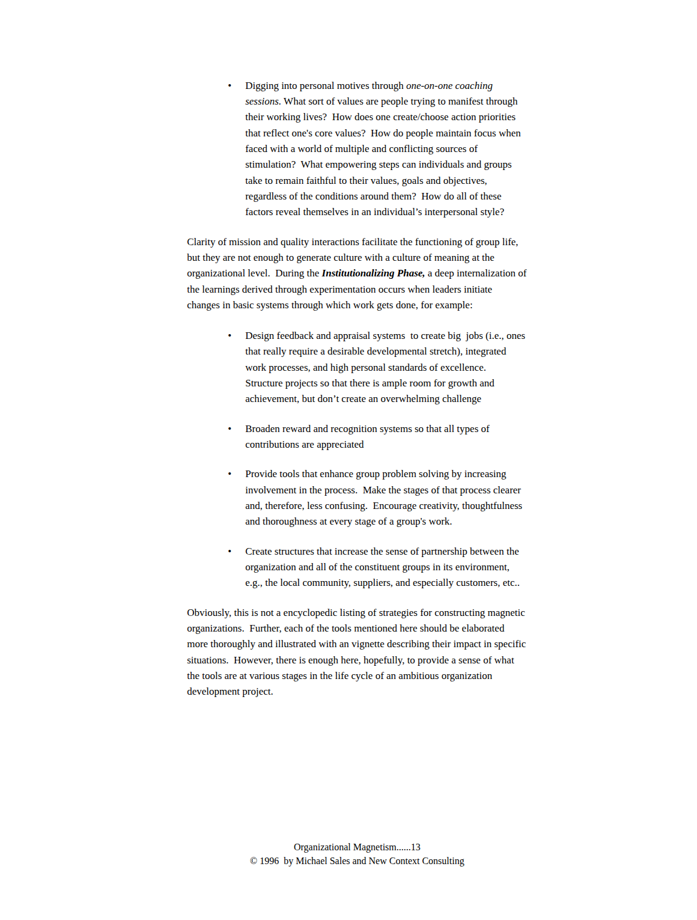Digging into personal motives through one-on-one coaching sessions. What sort of values are people trying to manifest through their working lives? How does one create/choose action priorities that reflect one's core values? How do people maintain focus when faced with a world of multiple and conflicting sources of stimulation? What empowering steps can individuals and groups take to remain faithful to their values, goals and objectives, regardless of the conditions around them? How do all of these factors reveal themselves in an individual’s interpersonal style?
Clarity of mission and quality interactions facilitate the functioning of group life, but they are not enough to generate culture with a culture of meaning at the organizational level. During the Institutionalizing Phase, a deep internalization of the learnings derived through experimentation occurs when leaders initiate changes in basic systems through which work gets done, for example:
Design feedback and appraisal systems to create big jobs (i.e., ones that really require a desirable developmental stretch), integrated work processes, and high personal standards of excellence. Structure projects so that there is ample room for growth and achievement, but don’t create an overwhelming challenge
Broaden reward and recognition systems so that all types of contributions are appreciated
Provide tools that enhance group problem solving by increasing involvement in the process. Make the stages of that process clearer and, therefore, less confusing. Encourage creativity, thoughtfulness and thoroughness at every stage of a group's work.
Create structures that increase the sense of partnership between the organization and all of the constituent groups in its environment, e.g., the local community, suppliers, and especially customers, etc..
Obviously, this is not a encyclopedic listing of strategies for constructing magnetic organizations. Further, each of the tools mentioned here should be elaborated more thoroughly and illustrated with an vignette describing their impact in specific situations. However, there is enough here, hopefully, to provide a sense of what the tools are at various stages in the life cycle of an ambitious organization development project.
Organizational Magnetism......13
© 1996 by Michael Sales and New Context Consulting